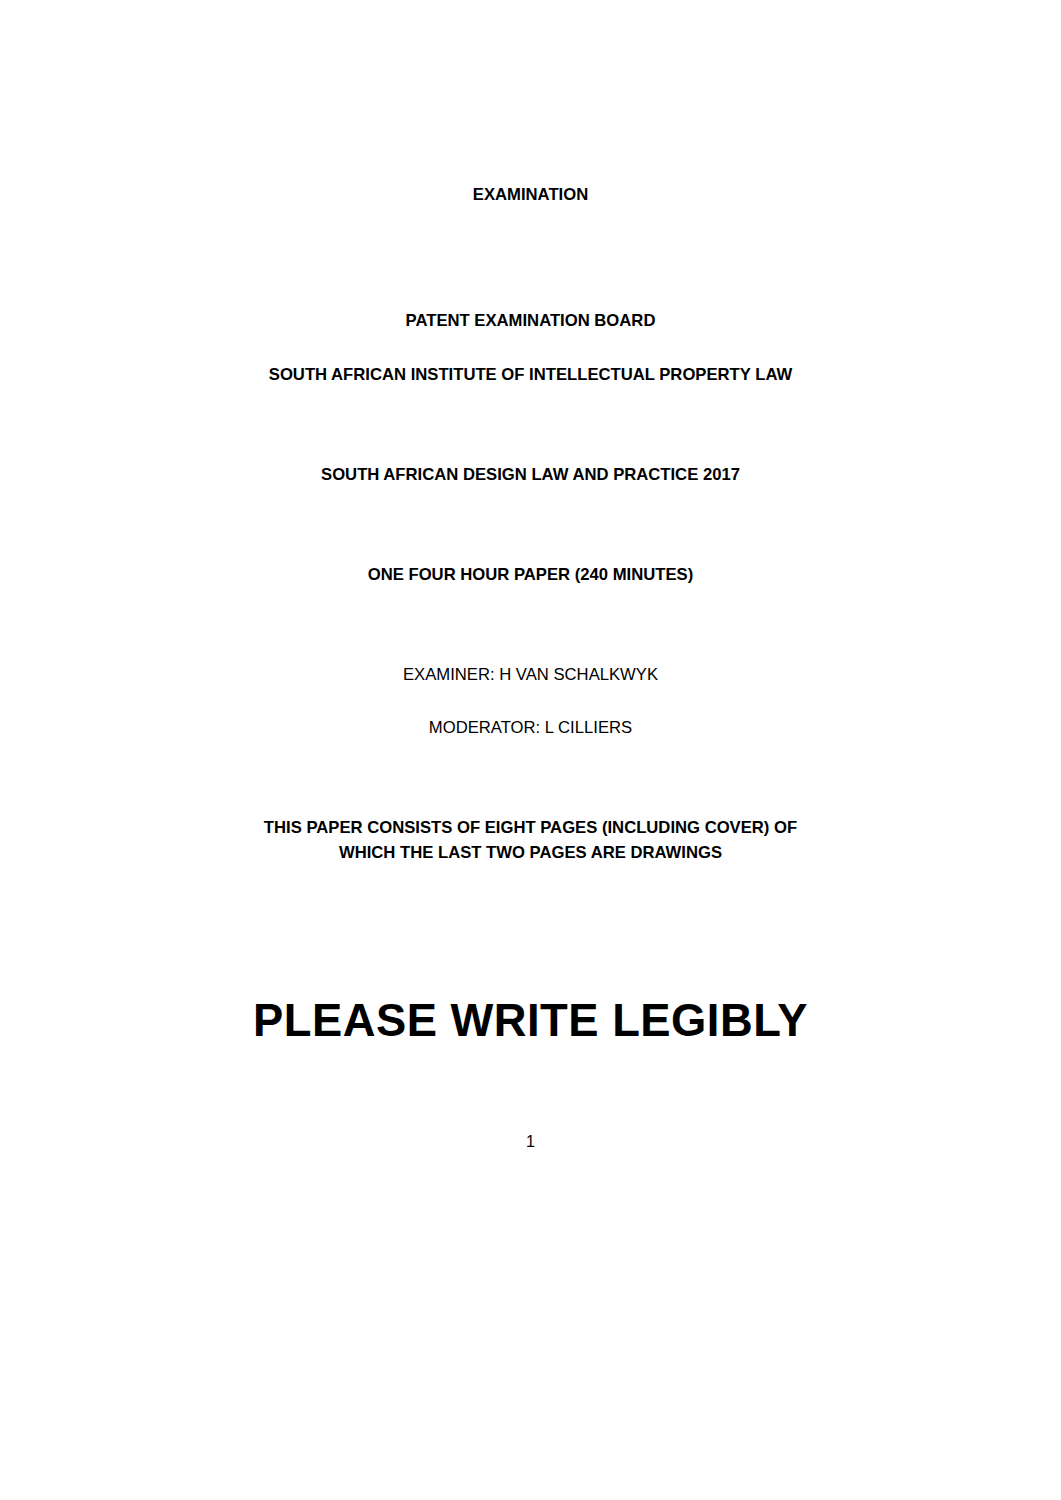EXAMINATION
PATENT EXAMINATION BOARD
SOUTH AFRICAN INSTITUTE OF INTELLECTUAL PROPERTY LAW
SOUTH AFRICAN DESIGN LAW AND PRACTICE 2017
ONE FOUR HOUR PAPER (240 MINUTES)
EXAMINER: H VAN SCHALKWYK
MODERATOR: L CILLIERS
THIS PAPER CONSISTS OF EIGHT PAGES (INCLUDING COVER) OF WHICH THE LAST TWO PAGES ARE DRAWINGS
PLEASE WRITE LEGIBLY
1